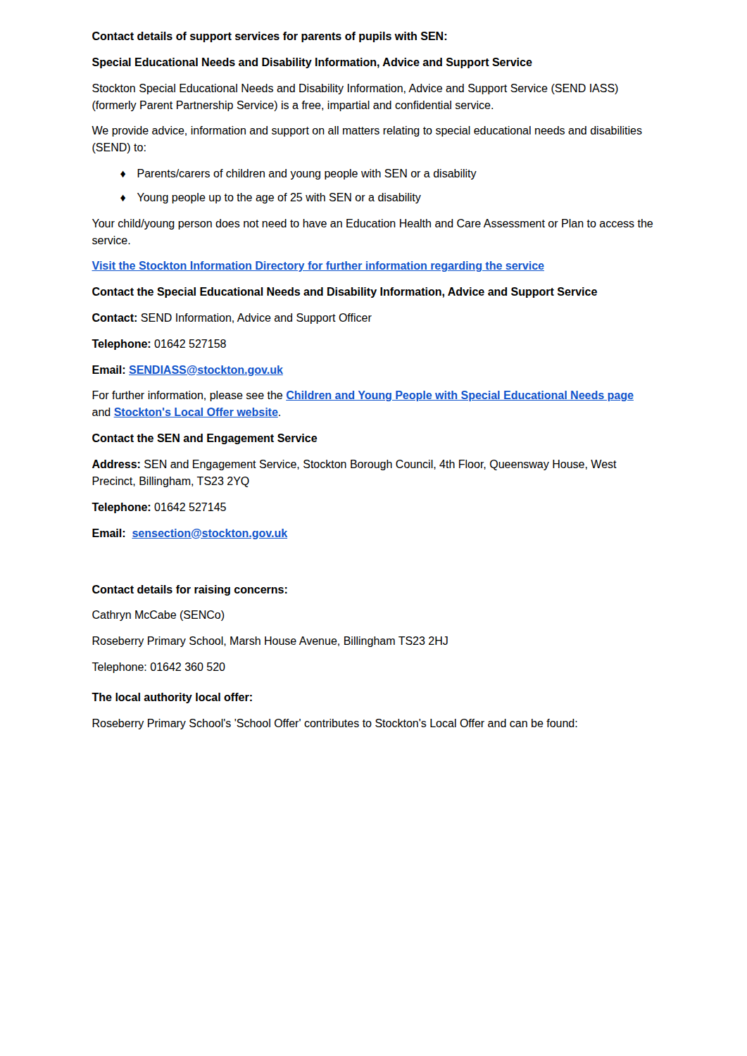Contact details of support services for parents of pupils with SEN:
Special Educational Needs and Disability Information, Advice and Support Service
Stockton Special Educational Needs and Disability Information, Advice and Support Service (SEND IASS) (formerly Parent Partnership Service) is a free, impartial and confidential service.
We provide advice, information and support on all matters relating to special educational needs and disabilities (SEND) to:
Parents/carers of children and young people with SEN or a disability
Young people up to the age of 25 with SEN or a disability
Your child/young person does not need to have an Education Health and Care Assessment or Plan to access the service.
Visit the Stockton Information Directory for further information regarding the service
Contact the Special Educational Needs and Disability Information, Advice and Support Service
Contact: SEND Information, Advice and Support Officer
Telephone: 01642 527158
Email: SENDIASS@stockton.gov.uk
For further information, please see the Children and Young People with Special Educational Needs page and Stockton's Local Offer website.
Contact the SEN and Engagement Service
Address: SEN and Engagement Service, Stockton Borough Council, 4th Floor, Queensway House, West Precinct, Billingham, TS23 2YQ
Telephone: 01642 527145
Email: sensection@stockton.gov.uk
Contact details for raising concerns:
Cathryn McCabe (SENCo)
Roseberry Primary School, Marsh House Avenue, Billingham TS23 2HJ
Telephone: 01642 360 520
The local authority local offer:
Roseberry Primary School's 'School Offer' contributes to Stockton's Local Offer and can be found: